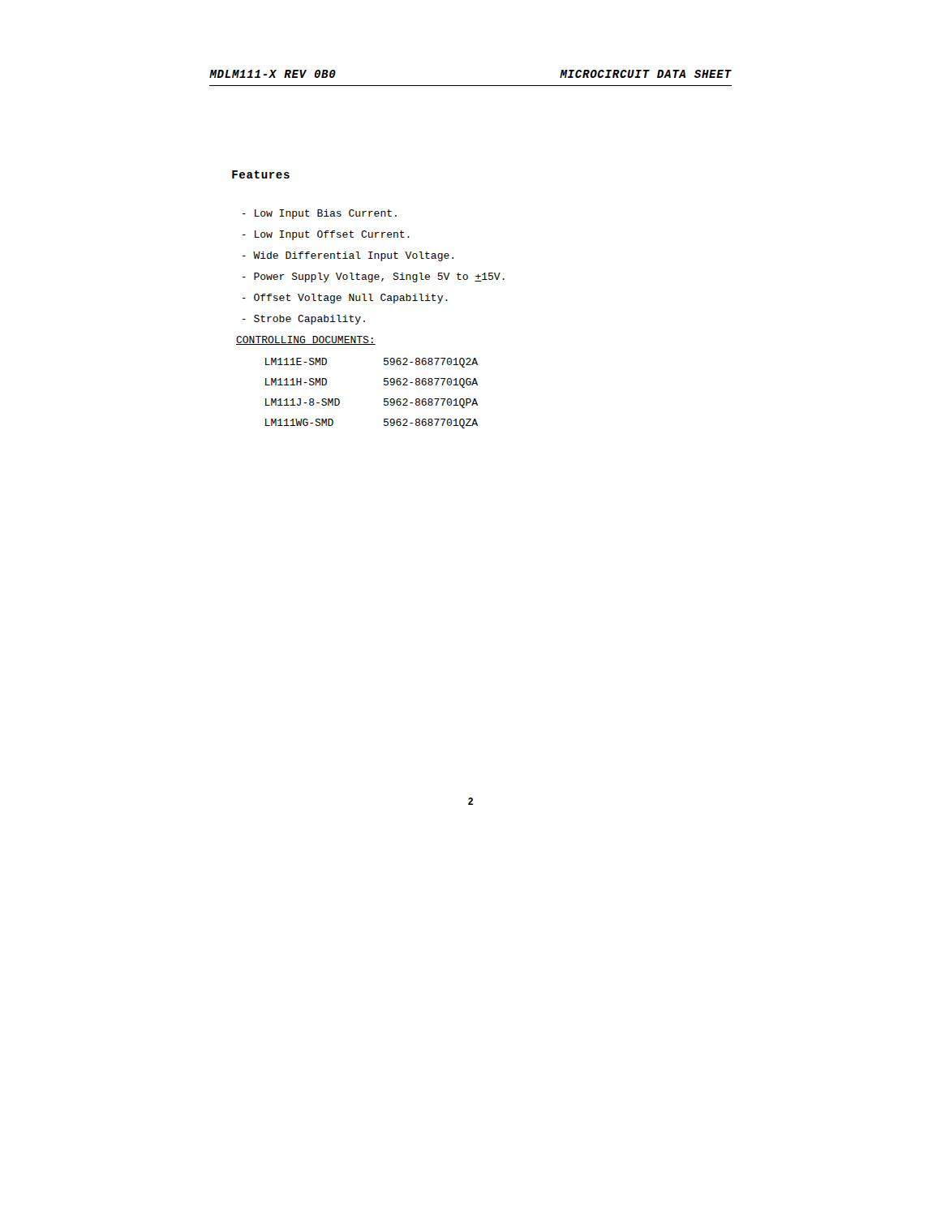MDLM111-X REV 0B0
MICROCIRCUIT DATA SHEET
Features
Low Input Bias Current.
Low Input Offset Current.
Wide Differential Input Voltage.
Power Supply Voltage, Single 5V to +15V.
Offset Voltage Null Capability.
Strobe Capability.
CONTROLLING DOCUMENTS:
| LM111E-SMD | 5962-8687701Q2A |
| LM111H-SMD | 5962-8687701QGA |
| LM111J-8-SMD | 5962-8687701QPA |
| LM111WG-SMD | 5962-8687701QZA |
2